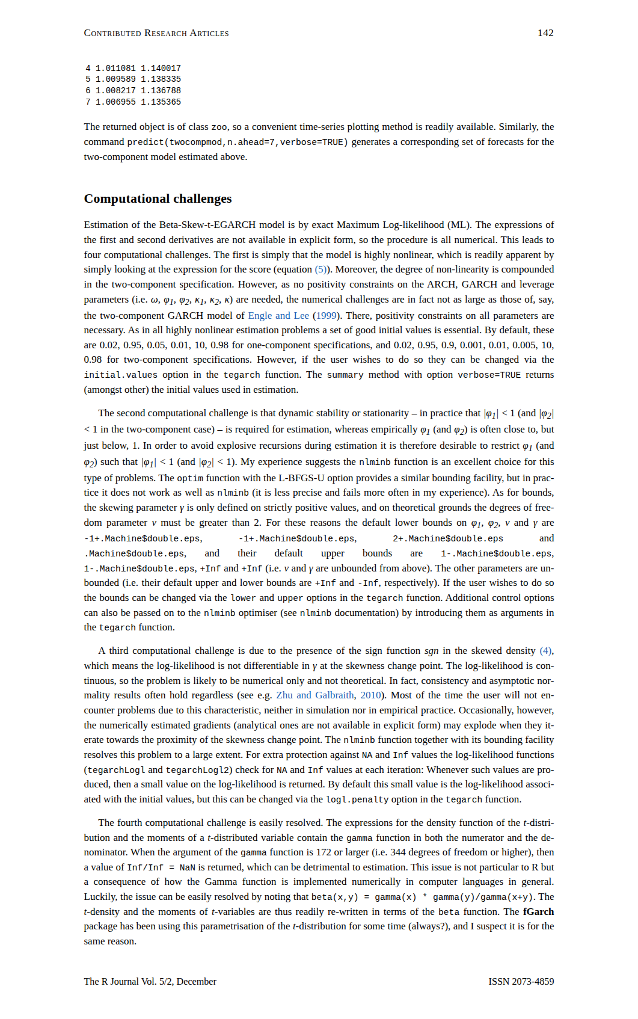Contributed Research Articles 142
4 1.011081 1.140017
5 1.009589 1.138335
6 1.008217 1.136788
7 1.006955 1.135365
The returned object is of class zoo, so a convenient time-series plotting method is readily available. Similarly, the command predict(twocompmod,n.ahead=7,verbose=TRUE) generates a corresponding set of forecasts for the two-component model estimated above.
Computational challenges
Estimation of the Beta-Skew-t-EGARCH model is by exact Maximum Log-likelihood (ML). The expressions of the first and second derivatives are not available in explicit form, so the procedure is all numerical. This leads to four computational challenges. The first is simply that the model is highly nonlinear, which is readily apparent by simply looking at the expression for the score (equation (5)). Moreover, the degree of non-linearity is compounded in the two-component specification. However, as no positivity constraints on the ARCH, GARCH and leverage parameters (i.e. ω, φ1, φ2, κ1, κ2, κ) are needed, the numerical challenges are in fact not as large as those of, say, the two-component GARCH model of Engle and Lee (1999). There, positivity constraints on all parameters are necessary. As in all highly nonlinear estimation problems a set of good initial values is essential. By default, these are 0.02, 0.95, 0.05, 0.01, 10, 0.98 for one-component specifications, and 0.02, 0.95, 0.9, 0.001, 0.01, 0.005, 10, 0.98 for two-component specifications. However, if the user wishes to do so they can be changed via the initial.values option in the tegarch function. The summary method with option verbose=TRUE returns (amongst other) the initial values used in estimation.
The second computational challenge is that dynamic stability or stationarity – in practice that |φ1| < 1 (and |φ2| < 1 in the two-component case) – is required for estimation, whereas empirically φ1 (and φ2) is often close to, but just below, 1. In order to avoid explosive recursions during estimation it is therefore desirable to restrict φ1 (and φ2) such that |φ1| < 1 (and |φ2| < 1). My experience suggests the nlminb function is an excellent choice for this type of problems. The optim function with the L-BFGS-U option provides a similar bounding facility, but in practice it does not work as well as nlminb (it is less precise and fails more often in my experience). As for bounds, the skewing parameter γ is only defined on strictly positive values, and on theoretical grounds the degrees of freedom parameter ν must be greater than 2. For these reasons the default lower bounds on φ1, φ2, ν and γ are -1+.Machine$double.eps, -1+.Machine$double.eps, 2+.Machine$double.eps and .Machine$double.eps, and their default upper bounds are 1-.Machine$double.eps, 1-.Machine$double.eps, +Inf and +Inf (i.e. ν and γ are unbounded from above). The other parameters are unbounded (i.e. their default upper and lower bounds are +Inf and -Inf, respectively). If the user wishes to do so the bounds can be changed via the lower and upper options in the tegarch function. Additional control options can also be passed on to the nlminb optimiser (see nlminb documentation) by introducing them as arguments in the tegarch function.
A third computational challenge is due to the presence of the sign function sgn in the skewed density (4), which means the log-likelihood is not differentiable in γ at the skewness change point. The log-likelihood is continuous, so the problem is likely to be numerical only and not theoretical. In fact, consistency and asymptotic normality results often hold regardless (see e.g. Zhu and Galbraith, 2010). Most of the time the user will not encounter problems due to this characteristic, neither in simulation nor in empirical practice. Occasionally, however, the numerically estimated gradients (analytical ones are not available in explicit form) may explode when they iterate towards the proximity of the skewness change point. The nlminb function together with its bounding facility resolves this problem to a large extent. For extra protection against NA and Inf values the log-likelihood functions (tegarchLogl and tegarchLogl2) check for NA and Inf values at each iteration: Whenever such values are produced, then a small value on the log-likelihood is returned. By default this small value is the log-likelihood associated with the initial values, but this can be changed via the logl.penalty option in the tegarch function.
The fourth computational challenge is easily resolved. The expressions for the density function of the t-distribution and the moments of a t-distributed variable contain the gamma function in both the numerator and the denominator. When the argument of the gamma function is 172 or larger (i.e. 344 degrees of freedom or higher), then a value of Inf/Inf = NaN is returned, which can be detrimental to estimation. This issue is not particular to R but a consequence of how the Gamma function is implemented numerically in computer languages in general. Luckily, the issue can be easily resolved by noting that beta(x,y) = gamma(x) * gamma(y)/gamma(x+y). The t-density and the moments of t-variables are thus readily re-written in terms of the beta function. The fGarch package has been using this parametrisation of the t-distribution for some time (always?), and I suspect it is for the same reason.
The R Journal Vol. 5/2, December ISSN 2073-4859